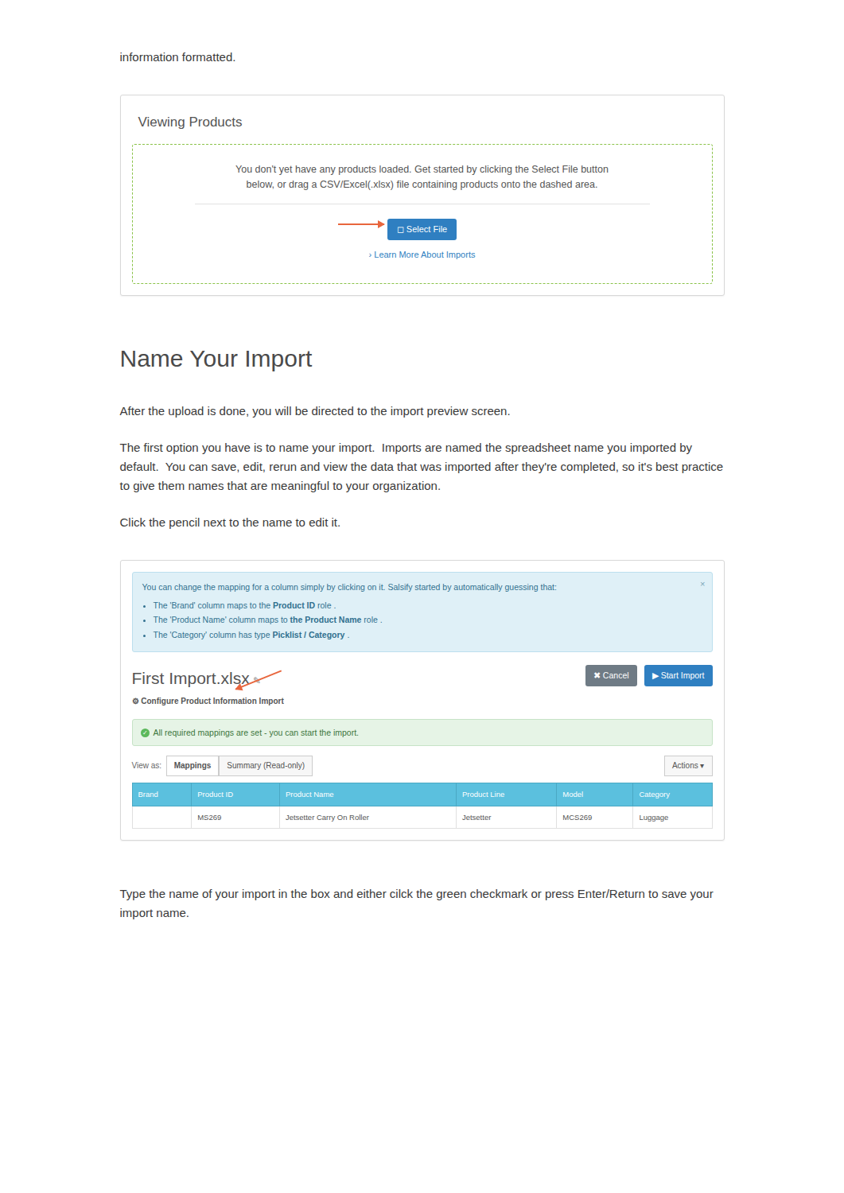information formatted.
Viewing Products
You don't yet have any products loaded. Get started by clicking the Select File button
below, or drag a CSV/Excel(.xlsx) file containing products onto the dashed area.
◻ Select File
› Learn More About Imports
Name Your Import
After the upload is done, you will be directed to the import preview screen.
The first option you have is to name your import. Imports are named the spreadsheet name you imported by default. You can save, edit, rerun and view the data that was imported after they're completed, so it's best practice to give them names that are meaningful to your organization.
Click the pencil next to the name to edit it.
× You can change the mapping for a column simply by clicking on it. Salsify started by automatically guessing that:
The 'Brand' column maps to the Product ID role .
The 'Product Name' column maps to the Product Name role .
The 'Category' column has type Picklist / Category .
First Import.xlsx✎
⚙ Configure Product Information Import
✖ Cancel ▶ Start Import
✓All required mappings are set - you can start the import.
View as: Mappings Summary (Read-only)
Actions ▾
| Brand | Product ID | Product Name | Product Line | Model | Category |
| --- | --- | --- | --- | --- | --- |
| | MS269 | Jetsetter Carry On Roller | Jetsetter | MCS269 | Luggage |
Type the name of your import in the box and either cilck the green checkmark or press Enter/Return to save your import name.